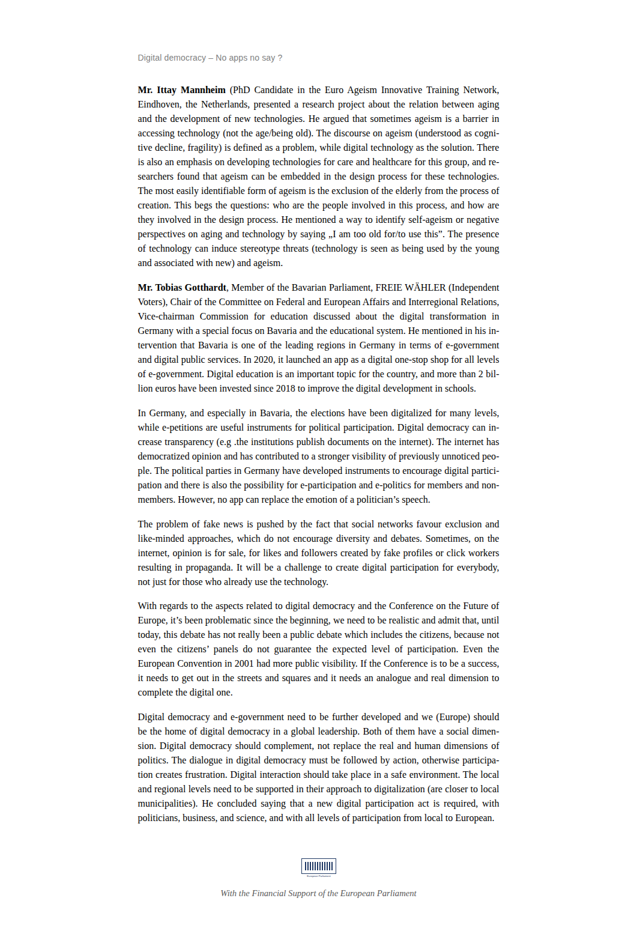Digital democracy – No apps no say ?
Mr. Ittay Mannheim (PhD Candidate in the Euro Ageism Innovative Training Network, Eindhoven, the Netherlands, presented a research project about the relation between aging and the development of new technologies. He argued that sometimes ageism is a barrier in accessing technology (not the age/being old). The discourse on ageism (understood as cognitive decline, fragility) is defined as a problem, while digital technology as the solution. There is also an emphasis on developing technologies for care and healthcare for this group, and researchers found that ageism can be embedded in the design process for these technologies. The most easily identifiable form of ageism is the exclusion of the elderly from the process of creation. This begs the questions: who are the people involved in this process, and how are they involved in the design process. He mentioned a way to identify self-ageism or negative perspectives on aging and technology by saying „I am too old for/to use this”. The presence of technology can induce stereotype threats (technology is seen as being used by the young and associated with new) and ageism.
Mr. Tobias Gotthardt, Member of the Bavarian Parliament, FREIE WÄHLER (Independent Voters), Chair of the Committee on Federal and European Affairs and Interregional Relations, Vice-chairman Commission for education discussed about the digital transformation in Germany with a special focus on Bavaria and the educational system. He mentioned in his intervention that Bavaria is one of the leading regions in Germany in terms of e-government and digital public services. In 2020, it launched an app as a digital one-stop shop for all levels of e-government. Digital education is an important topic for the country, and more than 2 billion euros have been invested since 2018 to improve the digital development in schools.
In Germany, and especially in Bavaria, the elections have been digitalized for many levels, while e-petitions are useful instruments for political participation. Digital democracy can increase transparency (e.g .the institutions publish documents on the internet). The internet has democratized opinion and has contributed to a stronger visibility of previously unnoticed people. The political parties in Germany have developed instruments to encourage digital participation and there is also the possibility for e-participation and e-politics for members and non-members. However, no app can replace the emotion of a politician’s speech.
The problem of fake news is pushed by the fact that social networks favour exclusion and like-minded approaches, which do not encourage diversity and debates. Sometimes, on the internet, opinion is for sale, for likes and followers created by fake profiles or click workers resulting in propaganda. It will be a challenge to create digital participation for everybody, not just for those who already use the technology.
With regards to the aspects related to digital democracy and the Conference on the Future of Europe, it’s been problematic since the beginning, we need to be realistic and admit that, until today, this debate has not really been a public debate which includes the citizens, because not even the citizens’ panels do not guarantee the expected level of participation. Even the European Convention in 2001 had more public visibility. If the Conference is to be a success, it needs to get out in the streets and squares and it needs an analogue and real dimension to complete the digital one.
Digital democracy and e-government need to be further developed and we (Europe) should be the home of digital democracy in a global leadership. Both of them have a social dimension. Digital democracy should complement, not replace the real and human dimensions of politics. The dialogue in digital democracy must be followed by action, otherwise participation creates frustration. Digital interaction should take place in a safe environment. The local and regional levels need to be supported in their approach to digitalization (are closer to local municipalities). He concluded saying that a new digital participation act is required, with politicians, business, and science, and with all levels of participation from local to European.
European Parliament
With the Financial Support of the European Parliament